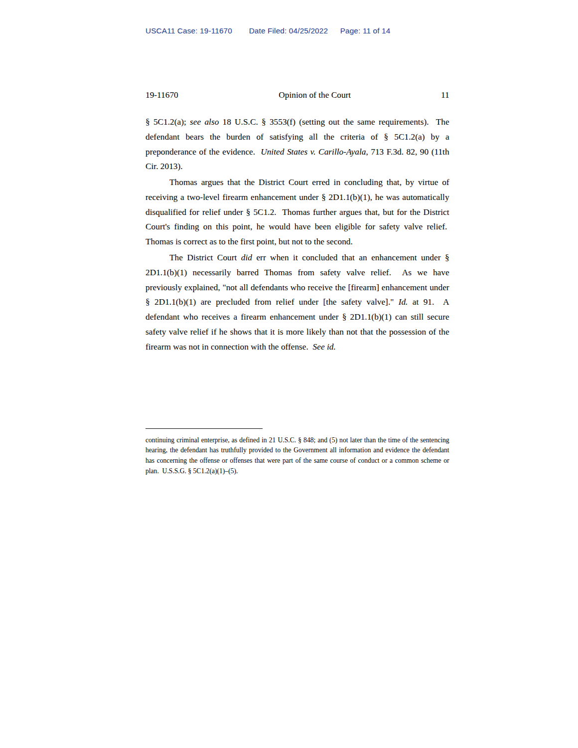USCA11 Case: 19-11670 Date Filed: 04/25/2022 Page: 11 of 14
19-11670 Opinion of the Court 11
§ 5C1.2(a); see also 18 U.S.C. § 3553(f) (setting out the same requirements). The defendant bears the burden of satisfying all the criteria of § 5C1.2(a) by a preponderance of the evidence. United States v. Carillo-Ayala, 713 F.3d. 82, 90 (11th Cir. 2013).
Thomas argues that the District Court erred in concluding that, by virtue of receiving a two-level firearm enhancement under § 2D1.1(b)(1), he was automatically disqualified for relief under § 5C1.2. Thomas further argues that, but for the District Court's finding on this point, he would have been eligible for safety valve relief. Thomas is correct as to the first point, but not to the second.
The District Court did err when it concluded that an enhancement under § 2D1.1(b)(1) necessarily barred Thomas from safety valve relief. As we have previously explained, "not all defendants who receive the [firearm] enhancement under § 2D1.1(b)(1) are precluded from relief under [the safety valve]." Id. at 91. A defendant who receives a firearm enhancement under § 2D1.1(b)(1) can still secure safety valve relief if he shows that it is more likely than not that the possession of the firearm was not in connection with the offense. See id.
continuing criminal enterprise, as defined in 21 U.S.C. § 848; and (5) not later than the time of the sentencing hearing, the defendant has truthfully provided to the Government all information and evidence the defendant has concerning the offense or offenses that were part of the same course of conduct or a common scheme or plan. U.S.S.G. § 5C1.2(a)(1)–(5).